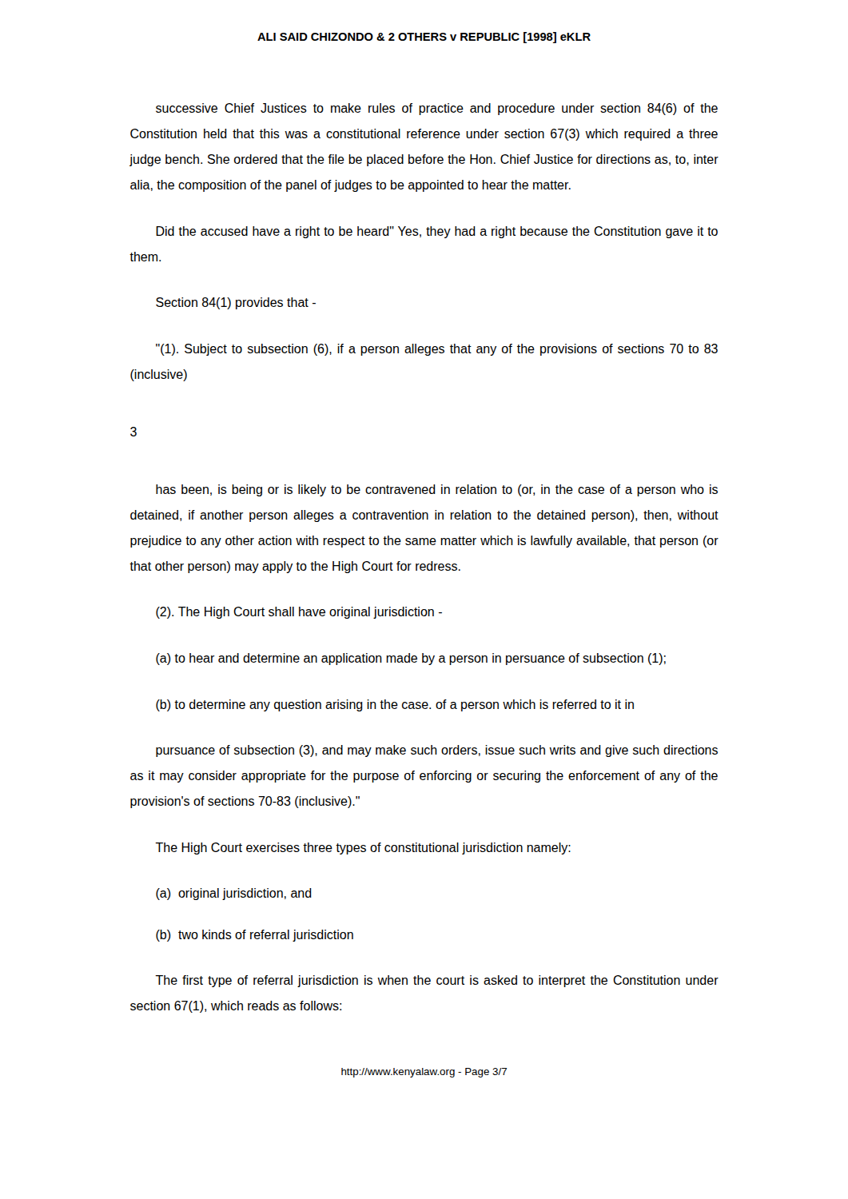ALI SAID CHIZONDO & 2 OTHERS v REPUBLIC [1998] eKLR
successive Chief Justices to make rules of practice and procedure under section 84(6) of the Constitution held that this was a constitutional reference under section 67(3) which required a three judge bench. She ordered that the file be placed before the Hon. Chief Justice for directions as, to, inter alia, the composition of the panel of judges to be appointed to hear the matter.
Did the accused have a right to be heard" Yes, they had a right because the Constitution gave it to them.
Section 84(1) provides that -
"(1). Subject to subsection (6), if a person alleges that any of the provisions of sections 70 to 83 (inclusive)
3
has been, is being or is likely to be contravened in relation to (or, in the case of a person who is detained, if another person alleges a contravention in relation to the detained person), then, without prejudice to any other action with respect to the same matter which is lawfully available, that person (or that other person) may apply to the High Court for redress.
(2). The High Court shall have original jurisdiction -
(a) to hear and determine an application made by a person in persuance of subsection (1);
(b) to determine any question arising in the case. of a person which is referred to it in
pursuance of subsection (3), and may make such orders, issue such writs and give such directions as it may consider appropriate for the purpose of enforcing or securing the enforcement of any of the provision's of sections 70-83 (inclusive)."
The High Court exercises three types of constitutional jurisdiction namely:
(a) original jurisdiction, and
(b) two kinds of referral jurisdiction
The first type of referral jurisdiction is when the court is asked to interpret the Constitution under section 67(1), which reads as follows:
http://www.kenyalaw.org - Page 3/7